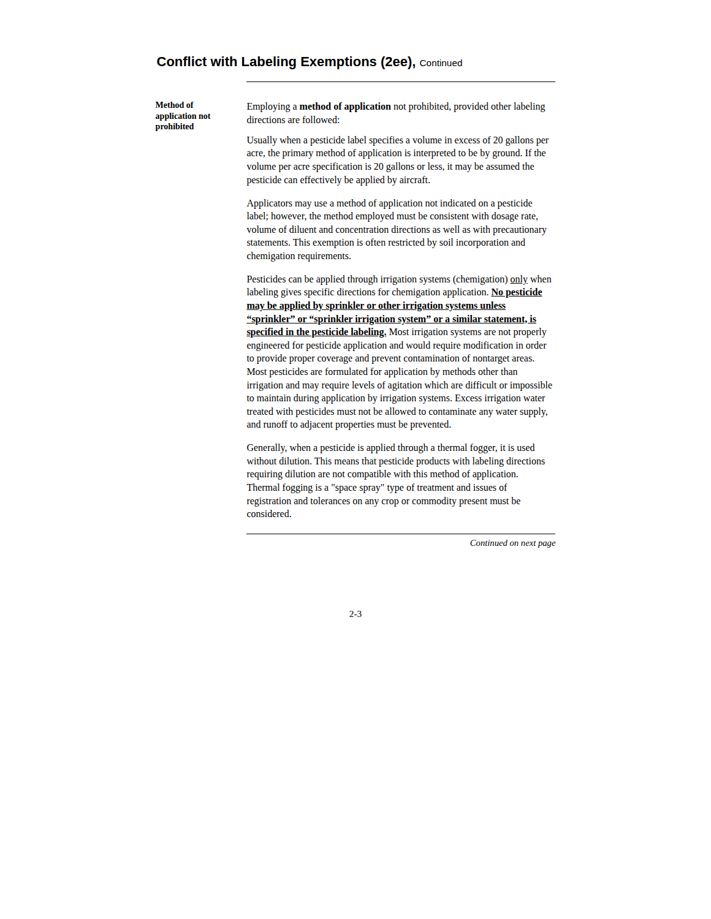Conflict with Labeling Exemptions (2ee), Continued
Method of application not prohibited
Employing a method of application not prohibited, provided other labeling directions are followed:
Usually when a pesticide label specifies a volume in excess of 20 gallons per acre, the primary method of application is interpreted to be by ground. If the volume per acre specification is 20 gallons or less, it may be assumed the pesticide can effectively be applied by aircraft.
Applicators may use a method of application not indicated on a pesticide label; however, the method employed must be consistent with dosage rate, volume of diluent and concentration directions as well as with precautionary statements. This exemption is often restricted by soil incorporation and chemigation requirements.
Pesticides can be applied through irrigation systems (chemigation) only when labeling gives specific directions for chemigation application. No pesticide may be applied by sprinkler or other irrigation systems unless “sprinkler” or “sprinkler irrigation system” or a similar statement, is specified in the pesticide labeling. Most irrigation systems are not properly engineered for pesticide application and would require modification in order to provide proper coverage and prevent contamination of nontarget areas. Most pesticides are formulated for application by methods other than irrigation and may require levels of agitation which are difficult or impossible to maintain during application by irrigation systems. Excess irrigation water treated with pesticides must not be allowed to contaminate any water supply, and runoff to adjacent properties must be prevented.
Generally, when a pesticide is applied through a thermal fogger, it is used without dilution. This means that pesticide products with labeling directions requiring dilution are not compatible with this method of application. Thermal fogging is a "space spray" type of treatment and issues of registration and tolerances on any crop or commodity present must be considered.
Continued on next page
2-3